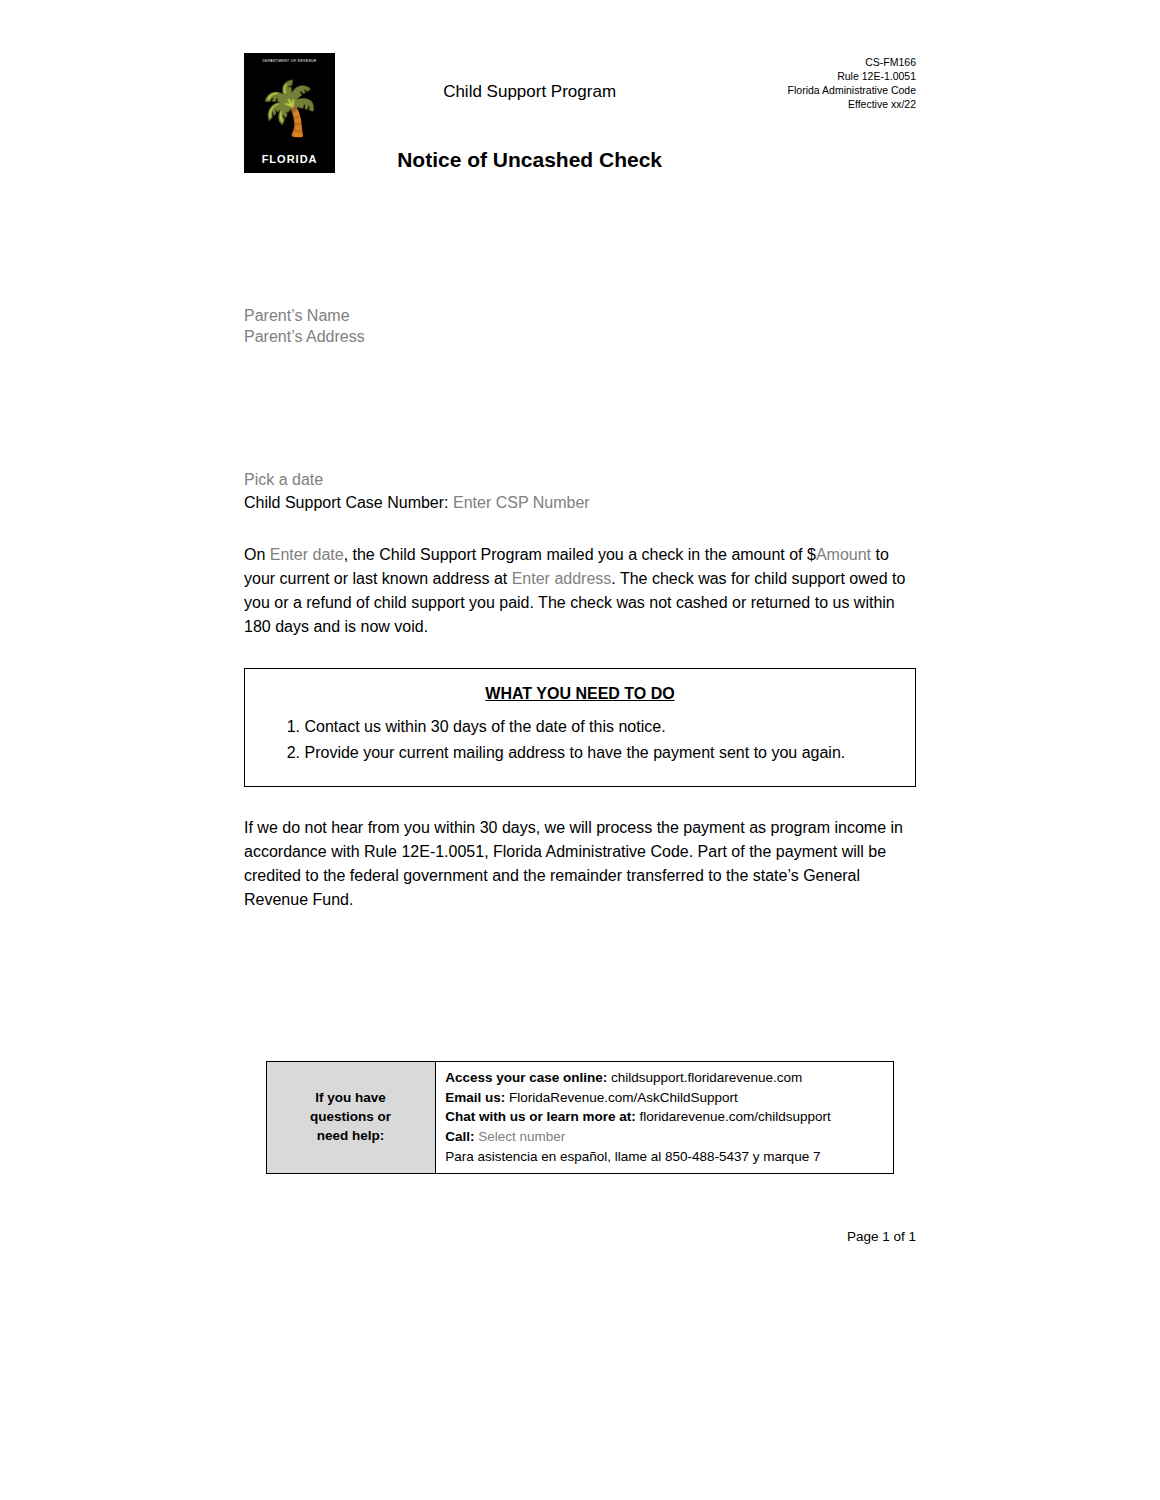DEPARTMENT OF REVENUE
🌴
FLORIDA
Child Support Program
Notice of Uncashed Check
CS-FM166
Rule 12E-1.0051
Florida Administrative Code
Effective xx/22
Parent’s Name
Parent’s Address
Pick a date
Child Support Case Number: Enter CSP Number
On Enter date, the Child Support Program mailed you a check in the amount of $Amount to your current or last known address at Enter address. The check was for child support owed to you or a refund of child support you paid. The check was not cashed or returned to us within 180 days and is now void.
WHAT YOU NEED TO DO
Contact us within 30 days of the date of this notice.
Provide your current mailing address to have the payment sent to you again.
If we do not hear from you within 30 days, we will process the payment as program income in accordance with Rule 12E-1.0051, Florida Administrative Code. Part of the payment will be credited to the federal government and the remainder transferred to the state’s General Revenue Fund.
| If you have questions or need help: | Access your case online: childsupport.floridarevenue.com Email us: FloridaRevenue.com/AskChildSupport Chat with us or learn more at: floridarevenue.com/childsupport Call: Select number Para asistencia en español, llame al 850-488-5437 y marque 7 |
Page 1 of 1